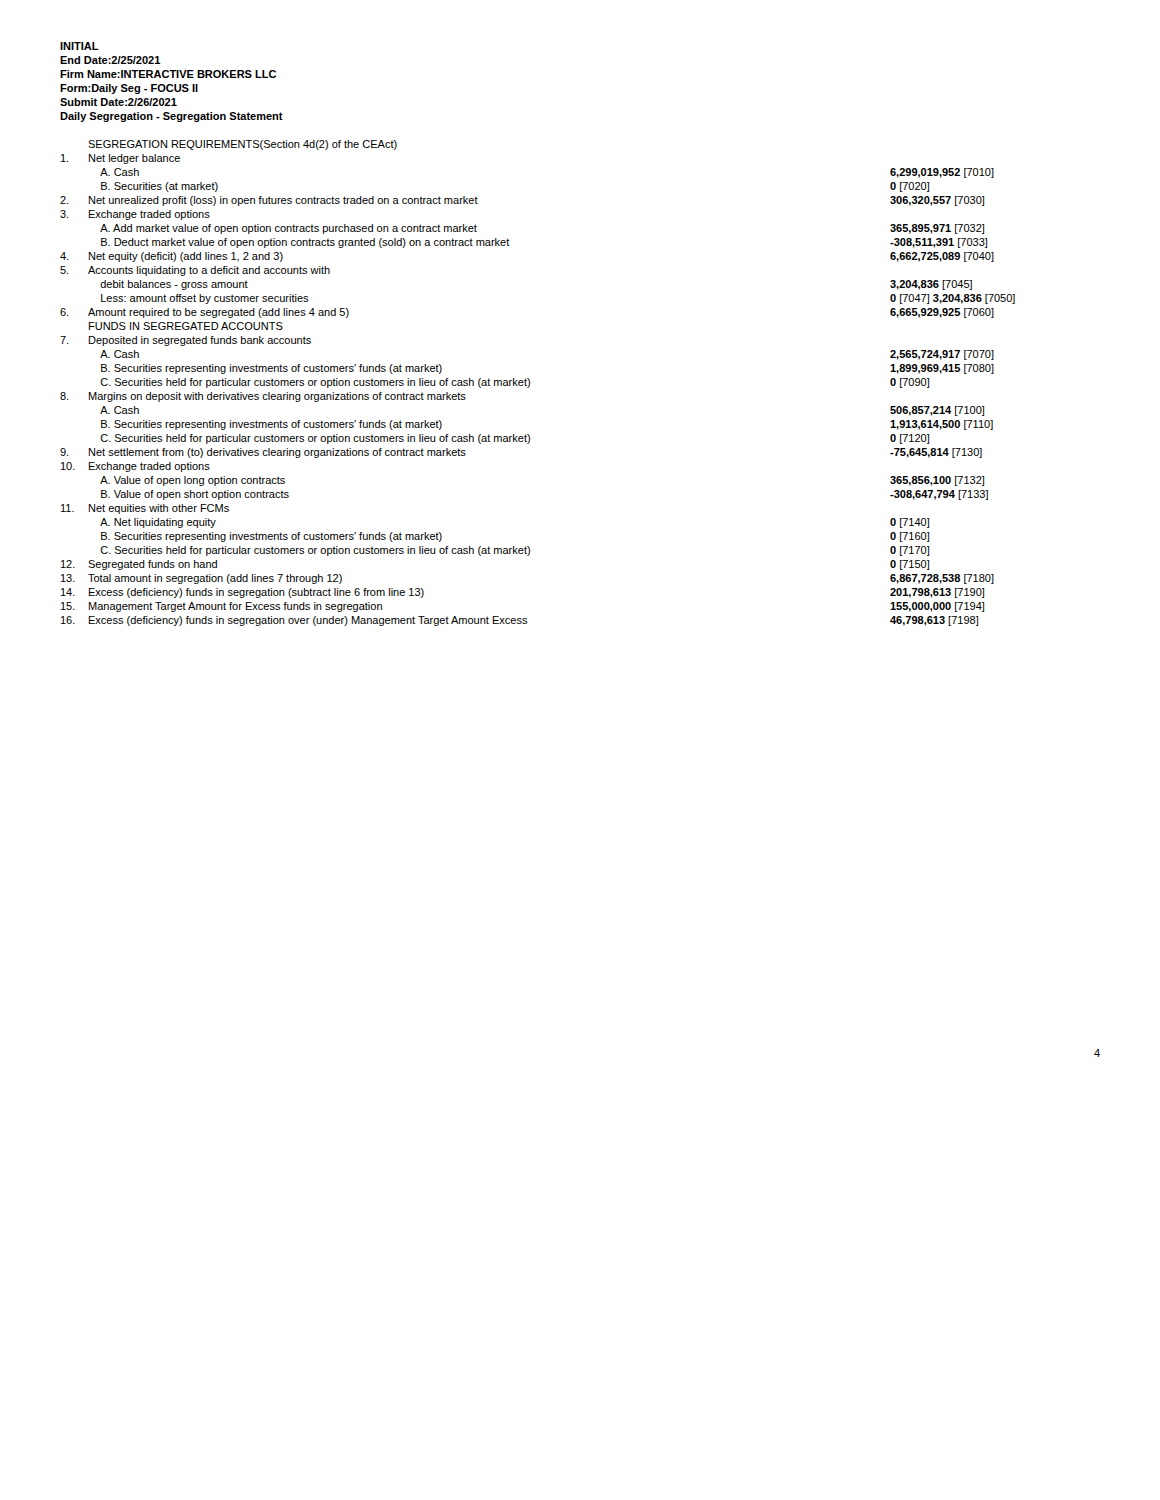INITIAL
End Date:2/25/2021
Firm Name:INTERACTIVE BROKERS LLC
Form:Daily Seg - FOCUS II
Submit Date:2/26/2021
Daily Segregation - Segregation Statement
| | SEGREGATION REQUIREMENTS(Section 4d(2) of the CEAct) | |
| 1. | Net ledger balance | |
| | A. Cash | 6,299,019,952 [7010] |
| | B. Securities (at market) | 0 [7020] |
| 2. | Net unrealized profit (loss) in open futures contracts traded on a contract market | 306,320,557 [7030] |
| 3. | Exchange traded options | |
| | A. Add market value of open option contracts purchased on a contract market | 365,895,971 [7032] |
| | B. Deduct market value of open option contracts granted (sold) on a contract market | -308,511,391 [7033] |
| 4. | Net equity (deficit) (add lines 1, 2 and 3) | 6,662,725,089 [7040] |
| 5. | Accounts liquidating to a deficit and accounts with | |
| | debit balances - gross amount | 3,204,836 [7045] |
| | Less: amount offset by customer securities | 0 [7047] 3,204,836 [7050] |
| 6. | Amount required to be segregated (add lines 4 and 5) | 6,665,929,925 [7060] |
| | FUNDS IN SEGREGATED ACCOUNTS | |
| 7. | Deposited in segregated funds bank accounts | |
| | A. Cash | 2,565,724,917 [7070] |
| | B. Securities representing investments of customers' funds (at market) | 1,899,969,415 [7080] |
| | C. Securities held for particular customers or option customers in lieu of cash (at market) | 0 [7090] |
| 8. | Margins on deposit with derivatives clearing organizations of contract markets | |
| | A. Cash | 506,857,214 [7100] |
| | B. Securities representing investments of customers' funds (at market) | 1,913,614,500 [7110] |
| | C. Securities held for particular customers or option customers in lieu of cash (at market) | 0 [7120] |
| 9. | Net settlement from (to) derivatives clearing organizations of contract markets | -75,645,814 [7130] |
| 10. | Exchange traded options | |
| | A. Value of open long option contracts | 365,856,100 [7132] |
| | B. Value of open short option contracts | -308,647,794 [7133] |
| 11. | Net equities with other FCMs | |
| | A. Net liquidating equity | 0 [7140] |
| | B. Securities representing investments of customers' funds (at market) | 0 [7160] |
| | C. Securities held for particular customers or option customers in lieu of cash (at market) | 0 [7170] |
| 12. | Segregated funds on hand | 0 [7150] |
| 13. | Total amount in segregation (add lines 7 through 12) | 6,867,728,538 [7180] |
| 14. | Excess (deficiency) funds in segregation (subtract line 6 from line 13) | 201,798,613 [7190] |
| 15. | Management Target Amount for Excess funds in segregation | 155,000,000 [7194] |
| 16. | Excess (deficiency) funds in segregation over (under) Management Target Amount Excess | 46,798,613 [7198] |
4